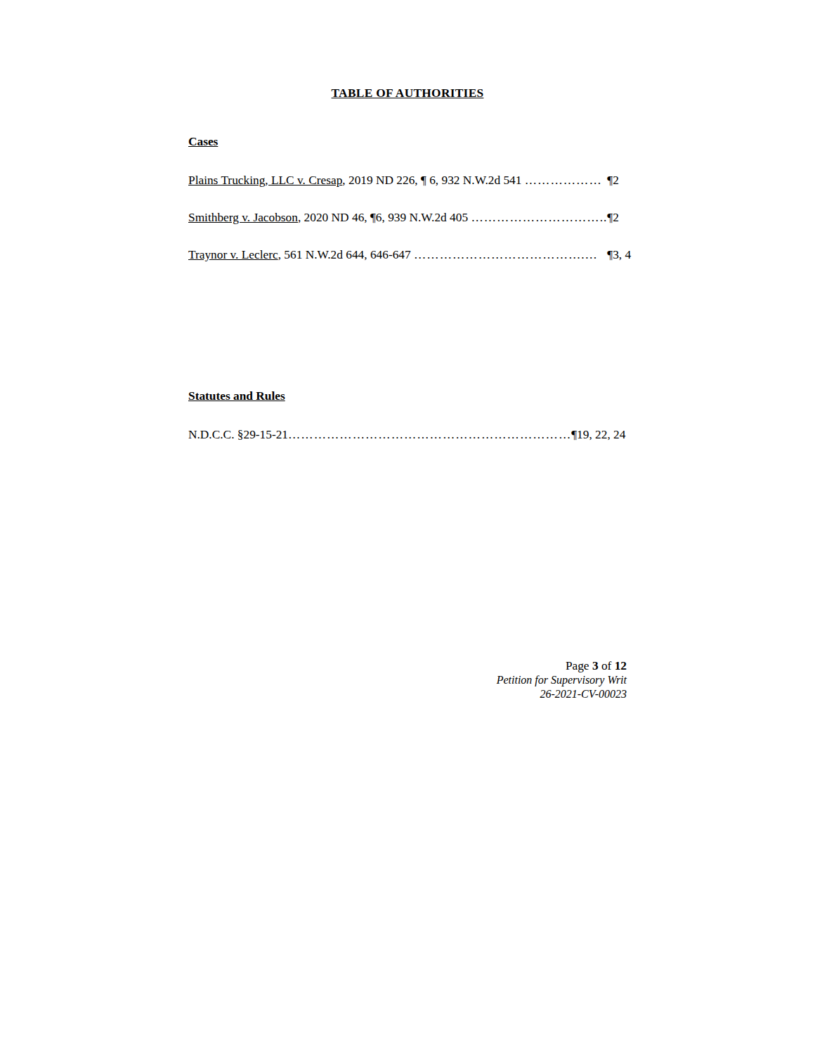TABLE OF AUTHORITIES
Cases
| Plains Trucking, LLC v. Cresap , 2019 ND 226, ¶ 6, 932 N.W.2d 541 ……………… | ¶2 |
| Smithberg v. Jacobson , 2020 ND 46, ¶6, 939 N.W.2d 405 ………………………….. | ¶2 |
| Traynor v. Leclerc , 561 N.W.2d 644, 646-647 ………………………………….… | ¶3, 4 |
Statutes and Rules
| N.D.C.C. §29-15-21 ………………………………………………………… | ¶19, 22, 24 |
Page 3 of 12
Petition for Supervisory Writ
26-2021-CV-00023